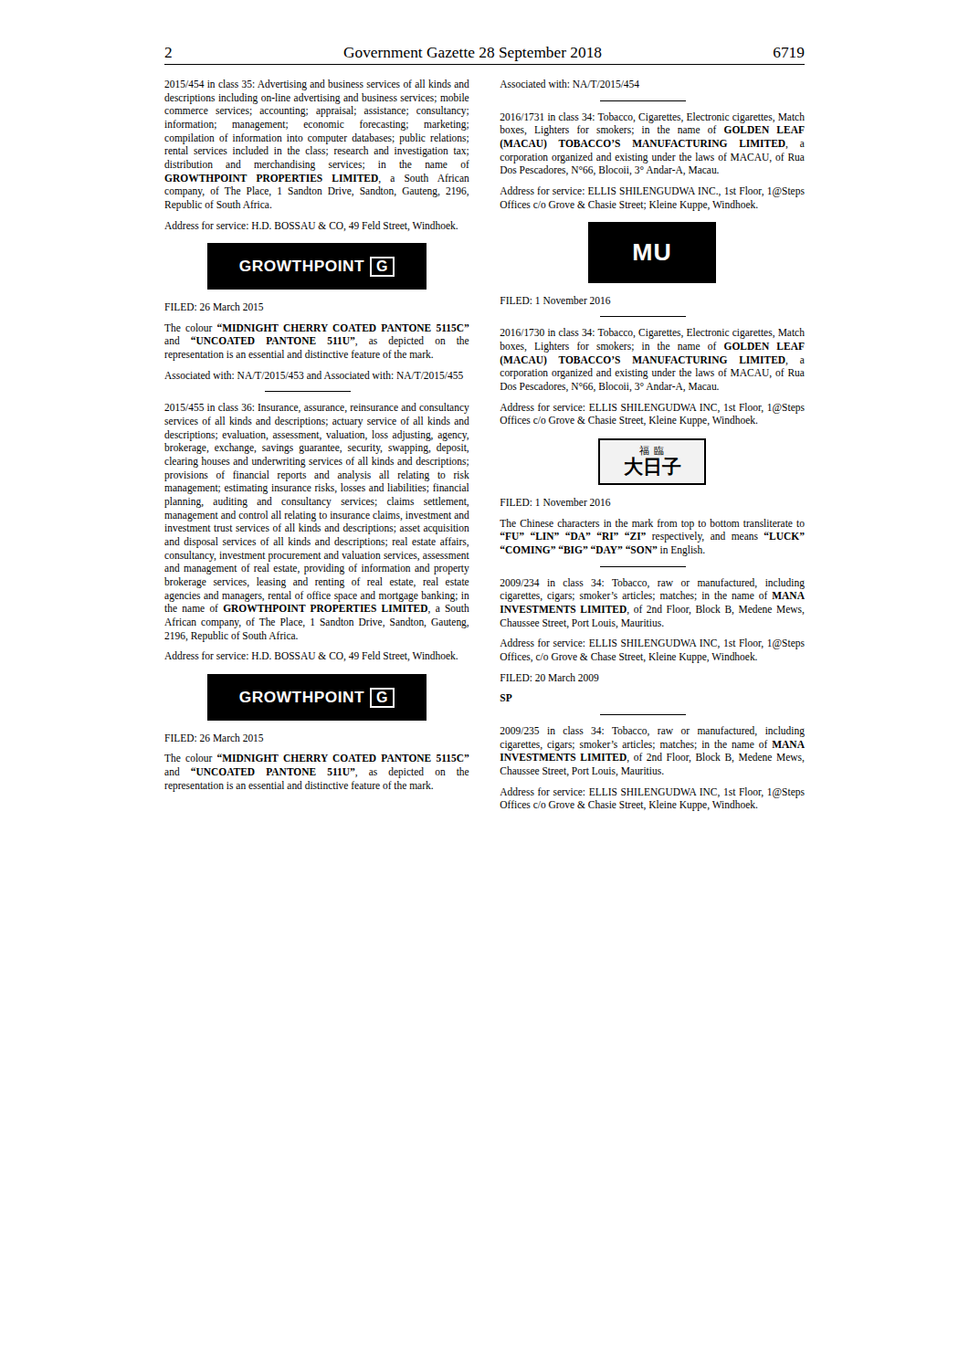2
Government Gazette 28 September 2018
6719
2015/454 in class 35: Advertising and business services of all kinds and descriptions including on-line advertising and business services; mobile commerce services; accounting; appraisal; assistance; consultancy; information; management; economic forecasting; marketing; compilation of information into computer databases; public relations; rental services included in the class; research and investigation tax; distribution and merchandising services; in the name of GROWTHPOINT PROPERTIES LIMITED, a South African company, of The Place, 1 Sandton Drive, Sandton, Gauteng, 2196, Republic of South Africa.
Address for service: H.D. BOSSAU & CO, 49 Feld Street, Windhoek.
GROWTHPOINTG
FILED: 26 March 2015
The colour “MIDNIGHT CHERRY COATED PANTONE 5115C” and “UNCOATED PANTONE 511U”, as depicted on the representation is an essential and distinctive feature of the mark.
Associated with: NA/T/2015/453 and Associated with: NA/T/2015/455
2015/455 in class 36: Insurance, assurance, reinsurance and consultancy services of all kinds and descriptions; actuary service of all kinds and descriptions; evaluation, assessment, valuation, loss adjusting, agency, brokerage, exchange, savings guarantee, security, swapping, deposit, clearing houses and underwriting services of all kinds and descriptions; provisions of financial reports and analysis all relating to risk management; estimating insurance risks, losses and liabilities; financial planning, auditing and consultancy services; claims settlement, management and control all relating to insurance claims, investment and investment trust services of all kinds and descriptions; asset acquisition and disposal services of all kinds and descriptions; real estate affairs, consultancy, investment procurement and valuation services, assessment and management of real estate, providing of information and property brokerage services, leasing and renting of real estate, real estate agencies and managers, rental of office space and mortgage banking; in the name of GROWTHPOINT PROPERTIES LIMITED, a South African company, of The Place, 1 Sandton Drive, Sandton, Gauteng, 2196, Republic of South Africa.
Address for service: H.D. BOSSAU & CO, 49 Feld Street, Windhoek.
GROWTHPOINTG
FILED: 26 March 2015
The colour “MIDNIGHT CHERRY COATED PANTONE 5115C” and “UNCOATED PANTONE 511U”, as depicted on the representation is an essential and distinctive feature of the mark.
Associated with: NA/T/2015/454
2016/1731 in class 34: Tobacco, Cigarettes, Electronic cigarettes, Match boxes, Lighters for smokers; in the name of GOLDEN LEAF (MACAU) TOBACCO’S MANUFACTURING LIMITED, a corporation organized and existing under the laws of MACAU, of Rua Dos Pescadores, N°66, Blocoii, 3° Andar-A, Macau.
Address for service: ELLIS SHILENGUDWA INC., 1st Floor, 1@Steps Offices c/o Grove & Chasie Street; Kleine Kuppe, Windhoek.
MU
FILED: 1 November 2016
2016/1730 in class 34: Tobacco, Cigarettes, Electronic cigarettes, Match boxes, Lighters for smokers; in the name of GOLDEN LEAF (MACAU) TOBACCO’S MANUFACTURING LIMITED, a corporation organized and existing under the laws of MACAU, of Rua Dos Pescadores, N°66, Blocoii, 3° Andar-A, Macau.
Address for service: ELLIS SHILENGUDWA INC, 1st Floor, 1@Steps Offices c/o Grove & Chasie Street, Kleine Kuppe, Windhoek.
福 臨
大日子
FILED: 1 November 2016
The Chinese characters in the mark from top to bottom transliterate to “FU” “LIN” “DA” “RI” “ZI” respectively, and means “LUCK” “COMING” “BIG” “DAY” “SON” in English.
2009/234 in class 34: Tobacco, raw or manufactured, including cigarettes, cigars; smoker’s articles; matches; in the name of MANA INVESTMENTS LIMITED, of 2nd Floor, Block B, Medene Mews, Chaussee Street, Port Louis, Mauritius.
Address for service: ELLIS SHILENGUDWA INC, 1st Floor, 1@Steps Offices, c/o Grove & Chase Street, Kleine Kuppe, Windhoek.
FILED: 20 March 2009
SP
2009/235 in class 34: Tobacco, raw or manufactured, including cigarettes, cigars; smoker’s articles; matches; in the name of MANA INVESTMENTS LIMITED, of 2nd Floor, Block B, Medene Mews, Chaussee Street, Port Louis, Mauritius.
Address for service: ELLIS SHILENGUDWA INC, 1st Floor, 1@Steps Offices c/o Grove & Chasie Street, Kleine Kuppe, Windhoek.